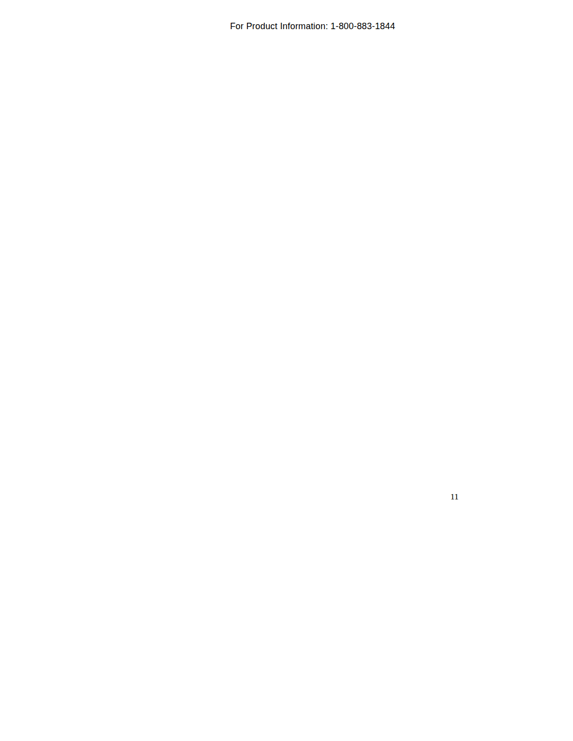For Product Information: 1-800-883-1844
11